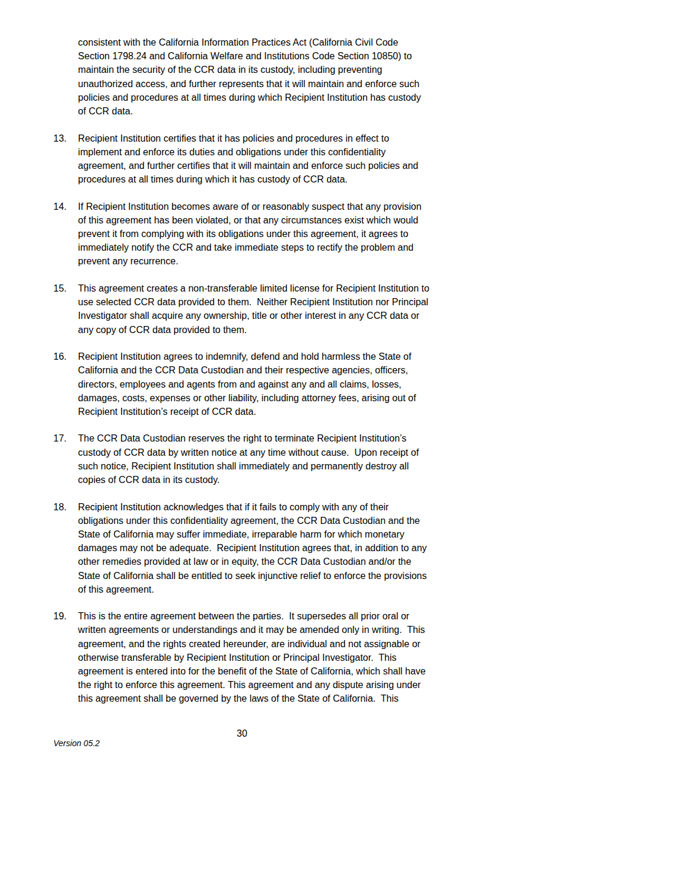consistent with the California Information Practices Act (California Civil Code Section 1798.24 and California Welfare and Institutions Code Section 10850) to maintain the security of the CCR data in its custody, including preventing unauthorized access, and further represents that it will maintain and enforce such policies and procedures at all times during which Recipient Institution has custody of CCR data.
13. Recipient Institution certifies that it has policies and procedures in effect to implement and enforce its duties and obligations under this confidentiality agreement, and further certifies that it will maintain and enforce such policies and procedures at all times during which it has custody of CCR data.
14. If Recipient Institution becomes aware of or reasonably suspect that any provision of this agreement has been violated, or that any circumstances exist which would prevent it from complying with its obligations under this agreement, it agrees to immediately notify the CCR and take immediate steps to rectify the problem and prevent any recurrence.
15. This agreement creates a non-transferable limited license for Recipient Institution to use selected CCR data provided to them. Neither Recipient Institution nor Principal Investigator shall acquire any ownership, title or other interest in any CCR data or any copy of CCR data provided to them.
16. Recipient Institution agrees to indemnify, defend and hold harmless the State of California and the CCR Data Custodian and their respective agencies, officers, directors, employees and agents from and against any and all claims, losses, damages, costs, expenses or other liability, including attorney fees, arising out of Recipient Institution’s receipt of CCR data.
17. The CCR Data Custodian reserves the right to terminate Recipient Institution’s custody of CCR data by written notice at any time without cause. Upon receipt of such notice, Recipient Institution shall immediately and permanently destroy all copies of CCR data in its custody.
18. Recipient Institution acknowledges that if it fails to comply with any of their obligations under this confidentiality agreement, the CCR Data Custodian and the State of California may suffer immediate, irreparable harm for which monetary damages may not be adequate. Recipient Institution agrees that, in addition to any other remedies provided at law or in equity, the CCR Data Custodian and/or the State of California shall be entitled to seek injunctive relief to enforce the provisions of this agreement.
19. This is the entire agreement between the parties. It supersedes all prior oral or written agreements or understandings and it may be amended only in writing. This agreement, and the rights created hereunder, are individual and not assignable or otherwise transferable by Recipient Institution or Principal Investigator. This agreement is entered into for the benefit of the State of California, which shall have the right to enforce this agreement. This agreement and any dispute arising under this agreement shall be governed by the laws of the State of California. This
30
Version 05.2